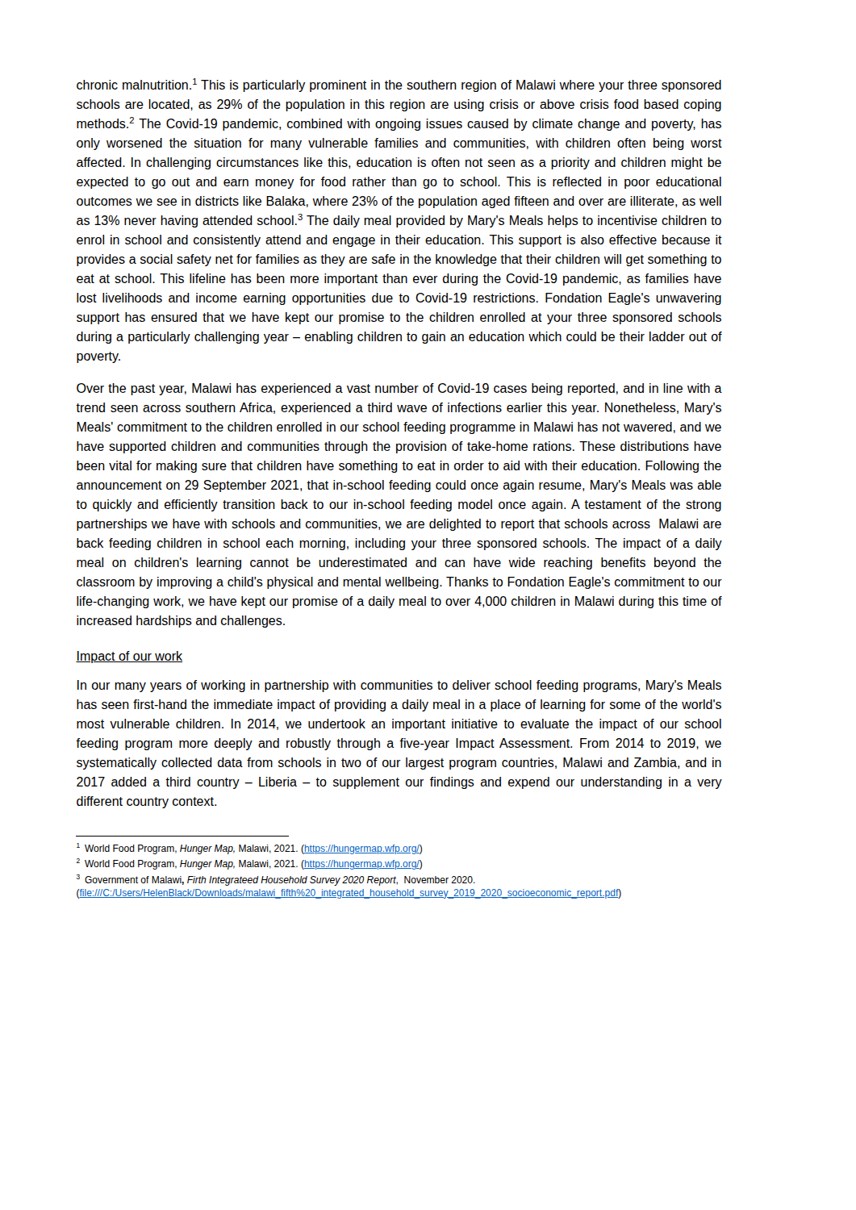chronic malnutrition.1 This is particularly prominent in the southern region of Malawi where your three sponsored schools are located, as 29% of the population in this region are using crisis or above crisis food based coping methods.2 The Covid-19 pandemic, combined with ongoing issues caused by climate change and poverty, has only worsened the situation for many vulnerable families and communities, with children often being worst affected. In challenging circumstances like this, education is often not seen as a priority and children might be expected to go out and earn money for food rather than go to school. This is reflected in poor educational outcomes we see in districts like Balaka, where 23% of the population aged fifteen and over are illiterate, as well as 13% never having attended school.3 The daily meal provided by Mary's Meals helps to incentivise children to enrol in school and consistently attend and engage in their education. This support is also effective because it provides a social safety net for families as they are safe in the knowledge that their children will get something to eat at school. This lifeline has been more important than ever during the Covid-19 pandemic, as families have lost livelihoods and income earning opportunities due to Covid-19 restrictions. Fondation Eagle's unwavering support has ensured that we have kept our promise to the children enrolled at your three sponsored schools during a particularly challenging year – enabling children to gain an education which could be their ladder out of poverty.
Over the past year, Malawi has experienced a vast number of Covid-19 cases being reported, and in line with a trend seen across southern Africa, experienced a third wave of infections earlier this year. Nonetheless, Mary's Meals' commitment to the children enrolled in our school feeding programme in Malawi has not wavered, and we have supported children and communities through the provision of take-home rations. These distributions have been vital for making sure that children have something to eat in order to aid with their education. Following the announcement on 29 September 2021, that in-school feeding could once again resume, Mary's Meals was able to quickly and efficiently transition back to our in-school feeding model once again. A testament of the strong partnerships we have with schools and communities, we are delighted to report that schools across Malawi are back feeding children in school each morning, including your three sponsored schools. The impact of a daily meal on children's learning cannot be underestimated and can have wide reaching benefits beyond the classroom by improving a child's physical and mental wellbeing. Thanks to Fondation Eagle's commitment to our life-changing work, we have kept our promise of a daily meal to over 4,000 children in Malawi during this time of increased hardships and challenges.
Impact of our work
In our many years of working in partnership with communities to deliver school feeding programs, Mary's Meals has seen first-hand the immediate impact of providing a daily meal in a place of learning for some of the world's most vulnerable children. In 2014, we undertook an important initiative to evaluate the impact of our school feeding program more deeply and robustly through a five-year Impact Assessment. From 2014 to 2019, we systematically collected data from schools in two of our largest program countries, Malawi and Zambia, and in 2017 added a third country – Liberia – to supplement our findings and expend our understanding in a very different country context.
1 World Food Program, Hunger Map, Malawi, 2021. (https://hungermap.wfp.org/)
2 World Food Program, Hunger Map, Malawi, 2021. (https://hungermap.wfp.org/)
3 Government of Malawi, Firth Integrateed Household Survey 2020 Report, November 2020.
(file:///C:/Users/HelenBlack/Downloads/malawi_fifth%20_integrated_household_survey_2019_2020_socioeconomic_report.pdf)